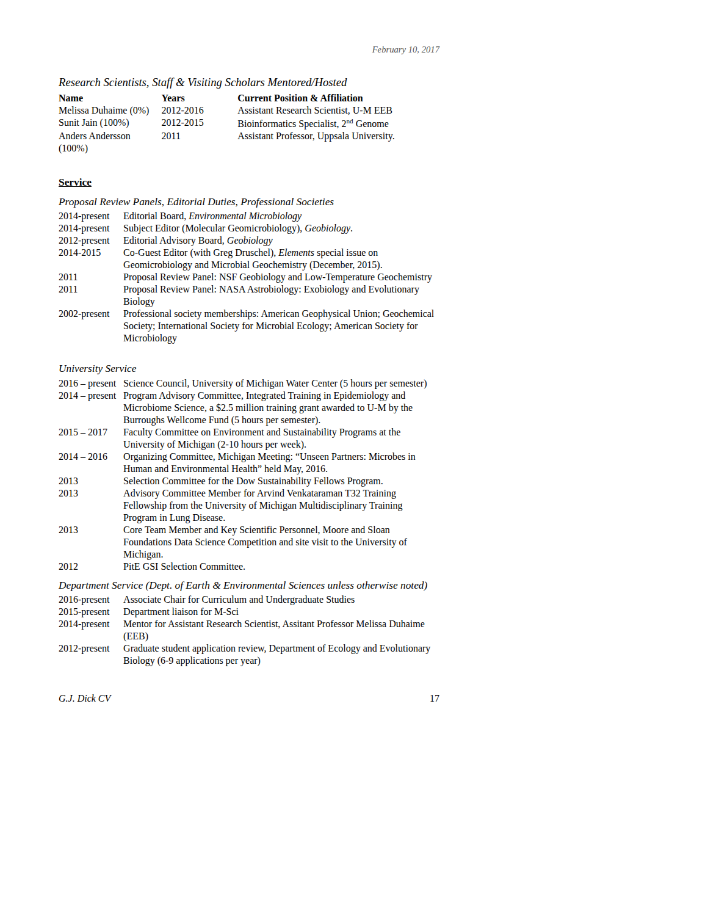February 10, 2017
Research Scientists, Staff & Visiting Scholars Mentored/Hosted
| Name | Years | Current Position & Affiliation |
| --- | --- | --- |
| Melissa Duhaime (0%) | 2012-2016 | Assistant Research Scientist, U-M EEB |
| Sunit Jain (100%) | 2012-2015 | Bioinformatics Specialist, 2 nd Genome |
| Anders Andersson (100%) | 2011 | Assistant Professor, Uppsala University. |
Service
Proposal Review Panels, Editorial Duties, Professional Societies
| 2014-present | Editorial Board, Environmental Microbiology |
| 2014-present | Subject Editor (Molecular Geomicrobiology), Geobiology . |
| 2012-present | Editorial Advisory Board, Geobiology |
| 2014-2015 | Co-Guest Editor (with Greg Druschel), Elements special issue on Geomicrobiology and Microbial Geochemistry (December, 2015). |
| 2011 | Proposal Review Panel: NSF Geobiology and Low-Temperature Geochemistry |
| 2011 | Proposal Review Panel: NASA Astrobiology: Exobiology and Evolutionary Biology |
| 2002-present | Professional society memberships: American Geophysical Union; Geochemical Society; International Society for Microbial Ecology; American Society for Microbiology |
University Service
| 2016 – present | Science Council, University of Michigan Water Center (5 hours per semester) |
| 2014 – present | Program Advisory Committee, Integrated Training in Epidemiology and Microbiome Science, a $2.5 million training grant awarded to U-M by the Burroughs Wellcome Fund (5 hours per semester). |
| 2015 – 2017 | Faculty Committee on Environment and Sustainability Programs at the University of Michigan (2-10 hours per week). |
| 2014 – 2016 | Organizing Committee, Michigan Meeting: “Unseen Partners: Microbes in Human and Environmental Health” held May, 2016. |
| 2013 | Selection Committee for the Dow Sustainability Fellows Program. |
| 2013 | Advisory Committee Member for Arvind Venkataraman T32 Training Fellowship from the University of Michigan Multidisciplinary Training Program in Lung Disease. |
| 2013 | Core Team Member and Key Scientific Personnel, Moore and Sloan Foundations Data Science Competition and site visit to the University of Michigan. |
| 2012 | PitE GSI Selection Committee. |
Department Service (Dept. of Earth & Environmental Sciences unless otherwise noted)
| 2016-present | Associate Chair for Curriculum and Undergraduate Studies |
| 2015-present | Department liaison for M-Sci |
| 2014-present | Mentor for Assistant Research Scientist, Assitant Professor Melissa Duhaime (EEB) |
| 2012-present | Graduate student application review, Department of Ecology and Evolutionary Biology (6-9 applications per year) |
G.J. Dick CV 17